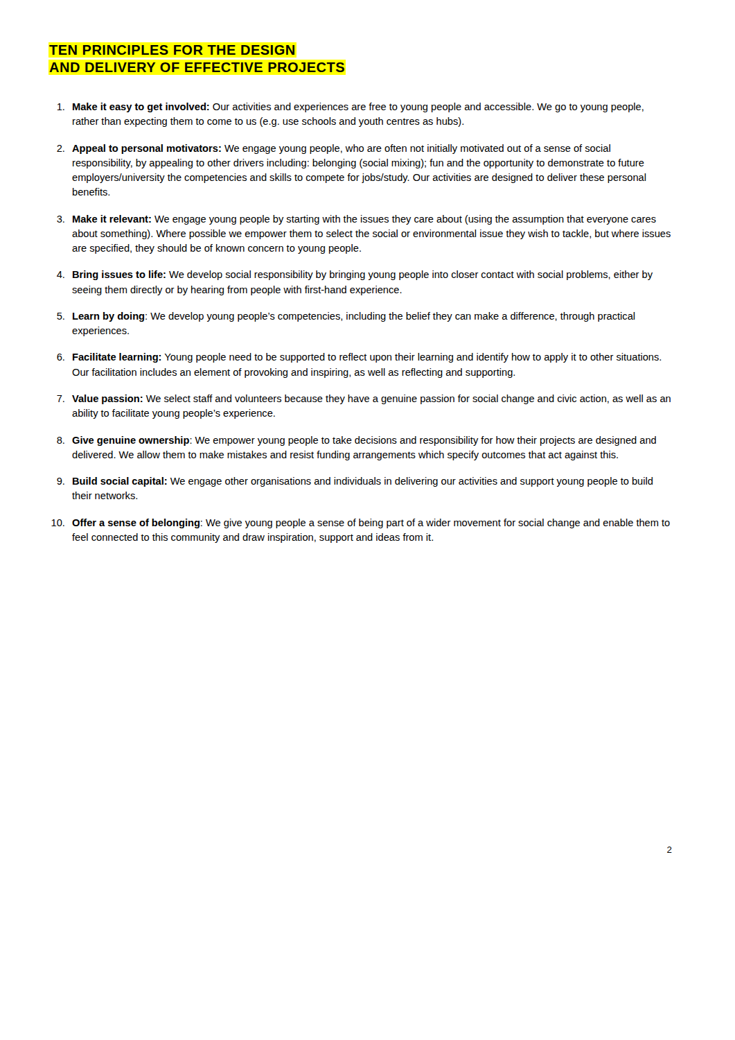TEN PRINCIPLES FOR THE DESIGN
AND DELIVERY OF EFFECTIVE PROJECTS
Make it easy to get involved: Our activities and experiences are free to young people and accessible. We go to young people, rather than expecting them to come to us (e.g. use schools and youth centres as hubs).
Appeal to personal motivators: We engage young people, who are often not initially motivated out of a sense of social responsibility, by appealing to other drivers including: belonging (social mixing); fun and the opportunity to demonstrate to future employers/university the competencies and skills to compete for jobs/study. Our activities are designed to deliver these personal benefits.
Make it relevant: We engage young people by starting with the issues they care about (using the assumption that everyone cares about something). Where possible we empower them to select the social or environmental issue they wish to tackle, but where issues are specified, they should be of known concern to young people.
Bring issues to life: We develop social responsibility by bringing young people into closer contact with social problems, either by seeing them directly or by hearing from people with first-hand experience.
Learn by doing: We develop young people’s competencies, including the belief they can make a difference, through practical experiences.
Facilitate learning: Young people need to be supported to reflect upon their learning and identify how to apply it to other situations. Our facilitation includes an element of provoking and inspiring, as well as reflecting and supporting.
Value passion: We select staff and volunteers because they have a genuine passion for social change and civic action, as well as an ability to facilitate young people’s experience.
Give genuine ownership: We empower young people to take decisions and responsibility for how their projects are designed and delivered. We allow them to make mistakes and resist funding arrangements which specify outcomes that act against this.
Build social capital: We engage other organisations and individuals in delivering our activities and support young people to build their networks.
Offer a sense of belonging: We give young people a sense of being part of a wider movement for social change and enable them to feel connected to this community and draw inspiration, support and ideas from it.
2